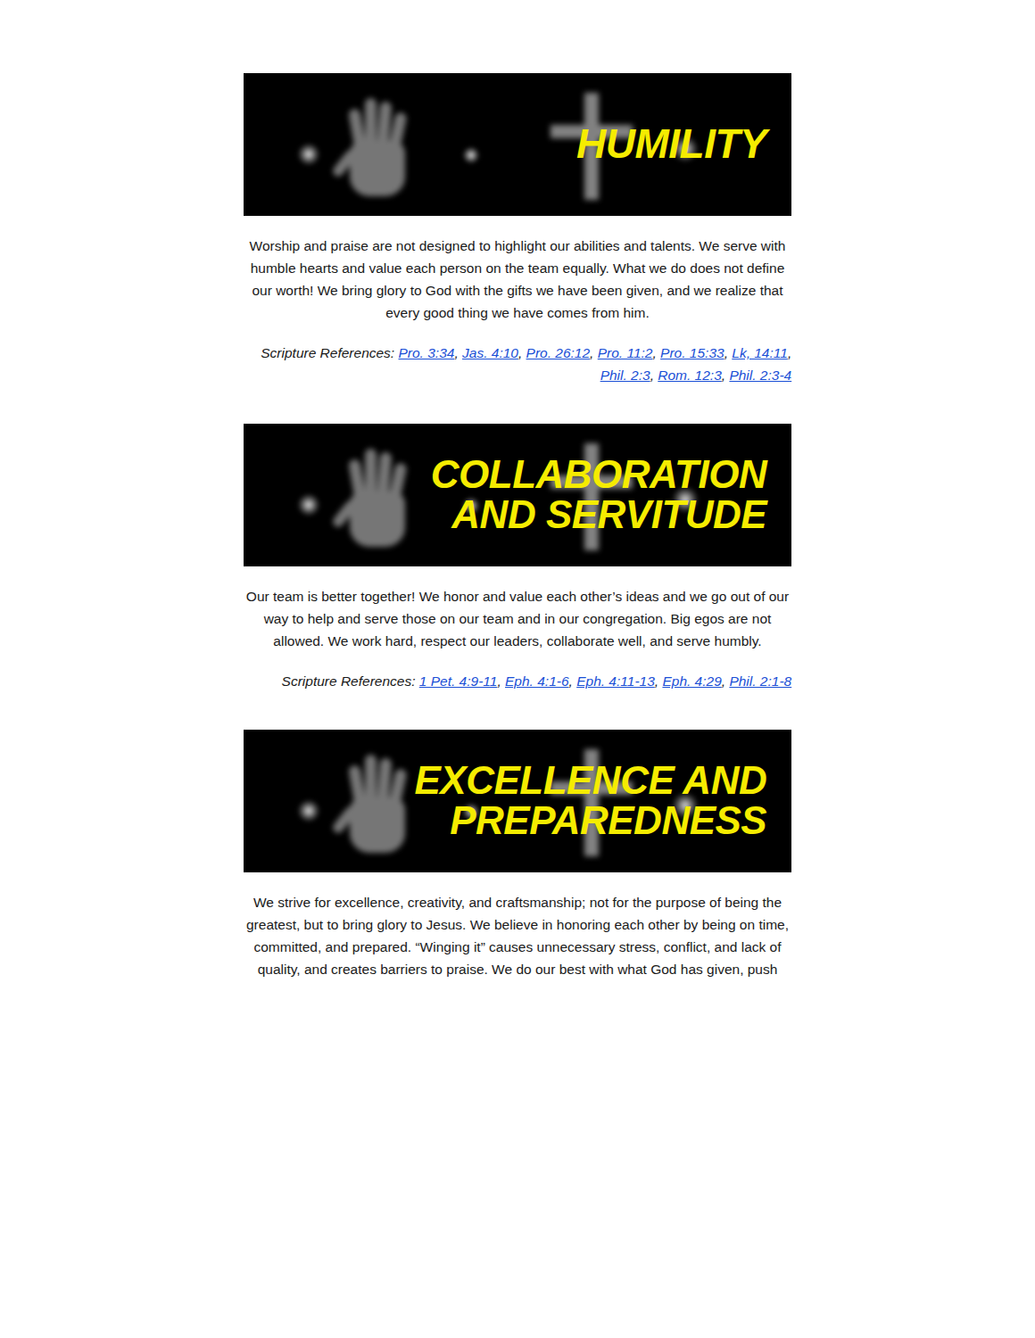Humility
Worship and praise are not designed to highlight our abilities and talents. We serve with humble hearts and value each person on the team equally. What we do does not define our worth! We bring glory to God with the gifts we have been given, and we realize that every good thing we have comes from him.
Scripture References: Pro. 3:34, Jas. 4:10, Pro. 26:12, Pro. 11:2, Pro. 15:33, Lk, 14:11, Phil. 2:3, Rom. 12:3, Phil. 2:3-4
Collaboration
and Servitude
Our team is better together! We honor and value each other’s ideas and we go out of our way to help and serve those on our team and in our congregation. Big egos are not allowed. We work hard, respect our leaders, collaborate well, and serve humbly.
Scripture References: 1 Pet. 4:9-11, Eph. 4:1-6, Eph. 4:11-13, Eph. 4:29, Phil. 2:1-8
Excellence and
Preparedness
We strive for excellence, creativity, and craftsmanship; not for the purpose of being the greatest, but to bring glory to Jesus. We believe in honoring each other by being on time, committed, and prepared. “Winging it” causes unnecessary stress, conflict, and lack of quality, and creates barriers to praise. We do our best with what God has given, push